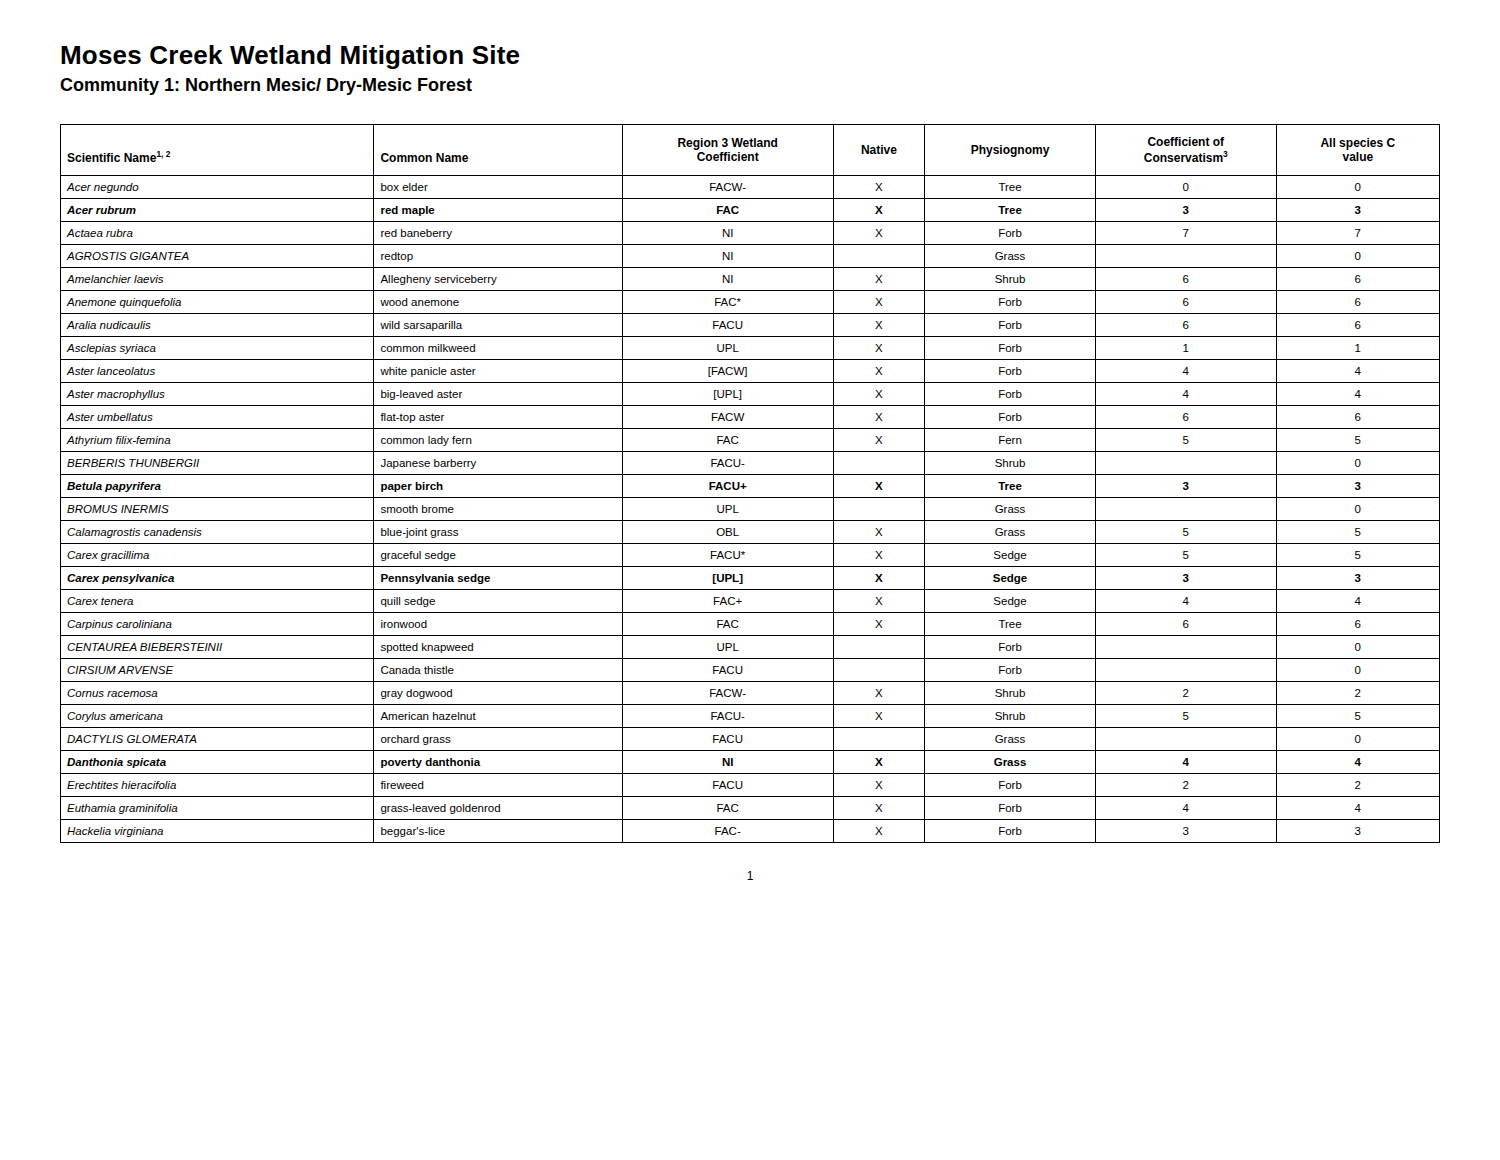Moses Creek Wetland Mitigation Site
Community 1: Northern Mesic/ Dry-Mesic Forest
| Scientific Name 1, 2 | Common Name | Region 3 Wetland Coefficient | Native | Physiognomy | Coefficient of Conservatism 3 | All species C value |
| --- | --- | --- | --- | --- | --- | --- |
| Acer negundo | box elder | FACW- | X | Tree | 0 | 0 |
| Acer rubrum | red maple | FAC | X | Tree | 3 | 3 |
| Actaea rubra | red baneberry | NI | X | Forb | 7 | 7 |
| AGROSTIS GIGANTEA | redtop | NI | | Grass | | 0 |
| Amelanchier laevis | Allegheny serviceberry | NI | X | Shrub | 6 | 6 |
| Anemone quinquefolia | wood anemone | FAC* | X | Forb | 6 | 6 |
| Aralia nudicaulis | wild sarsaparilla | FACU | X | Forb | 6 | 6 |
| Asclepias syriaca | common milkweed | UPL | X | Forb | 1 | 1 |
| Aster lanceolatus | white panicle aster | [FACW] | X | Forb | 4 | 4 |
| Aster macrophyllus | big-leaved aster | [UPL] | X | Forb | 4 | 4 |
| Aster umbellatus | flat-top aster | FACW | X | Forb | 6 | 6 |
| Athyrium filix-femina | common lady fern | FAC | X | Fern | 5 | 5 |
| BERBERIS THUNBERGII | Japanese barberry | FACU- | | Shrub | | 0 |
| Betula papyrifera | paper birch | FACU+ | X | Tree | 3 | 3 |
| BROMUS INERMIS | smooth brome | UPL | | Grass | | 0 |
| Calamagrostis canadensis | blue-joint grass | OBL | X | Grass | 5 | 5 |
| Carex gracillima | graceful sedge | FACU* | X | Sedge | 5 | 5 |
| Carex pensylvanica | Pennsylvania sedge | [UPL] | X | Sedge | 3 | 3 |
| Carex tenera | quill sedge | FAC+ | X | Sedge | 4 | 4 |
| Carpinus caroliniana | ironwood | FAC | X | Tree | 6 | 6 |
| CENTAUREA BIEBERSTEINII | spotted knapweed | UPL | | Forb | | 0 |
| CIRSIUM ARVENSE | Canada thistle | FACU | | Forb | | 0 |
| Cornus racemosa | gray dogwood | FACW- | X | Shrub | 2 | 2 |
| Corylus americana | American hazelnut | FACU- | X | Shrub | 5 | 5 |
| DACTYLIS GLOMERATA | orchard grass | FACU | | Grass | | 0 |
| Danthonia spicata | poverty danthonia | NI | X | Grass | 4 | 4 |
| Erechtites hieracifolia | fireweed | FACU | X | Forb | 2 | 2 |
| Euthamia graminifolia | grass-leaved goldenrod | FAC | X | Forb | 4 | 4 |
| Hackelia virginiana | beggar's-lice | FAC- | X | Forb | 3 | 3 |
1